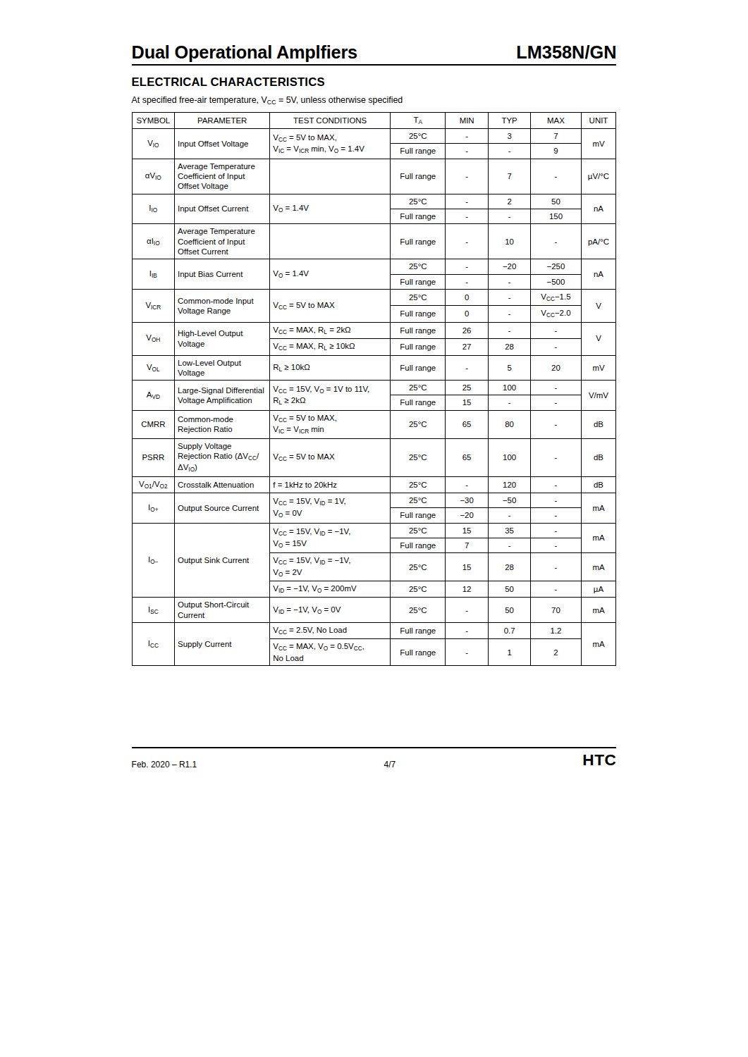Dual Operational Amplfiers
LM358N/GN
ELECTRICAL CHARACTERISTICS
At specified free-air temperature, VCC = 5V, unless otherwise specified
| SYMBOL | PARAMETER | TEST CONDITIONS | T A | MIN | TYP | MAX | UNIT |
| --- | --- | --- | --- | --- | --- | --- | --- |
| V IO | Input Offset Voltage | V CC = 5V to MAX, V IC = V ICR min, V O = 1.4V | 25°C | - | 3 | 7 | mV |
| Full range | - | - | 9 |
| αV IO | Average Temperature Coefficient of Input Offset Voltage | | Full range | - | 7 | - | µV/°C |
| I IO | Input Offset Current | V O = 1.4V | 25°C | - | 2 | 50 | nA |
| Full range | - | - | 150 |
| αI IO | Average Temperature Coefficient of Input Offset Current | | Full range | - | 10 | - | pA/°C |
| I IB | Input Bias Current | V O = 1.4V | 25°C | - | −20 | −250 | nA |
| Full range | - | - | −500 |
| V ICR | Common-mode Input Voltage Range | V CC = 5V to MAX | 25°C | 0 | - | V CC −1.5 | V |
| Full range | 0 | - | V CC −2.0 |
| V OH | High-Level Output Voltage | V CC = MAX, R L = 2kΩ | Full range | 26 | - | - | V |
| V CC = MAX, R L ≥ 10kΩ | Full range | 27 | 28 | - |
| V OL | Low-Level Output Voltage | R L ≥ 10kΩ | Full range | - | 5 | 20 | mV |
| A VD | Large-Signal Differential Voltage Amplification | V CC = 15V, V O = 1V to 11V, R L ≥ 2kΩ | 25°C | 25 | 100 | - | V/mV |
| Full range | 15 | - | - |
| CMRR | Common-mode Rejection Ratio | V CC = 5V to MAX, V IC = V ICR min | 25°C | 65 | 80 | - | dB |
| PSRR | Supply Voltage Rejection Ratio (ΔV CC /ΔV IO ) | V CC = 5V to MAX | 25°C | 65 | 100 | - | dB |
| V O1 /V O2 | Crosstalk Attenuation | f = 1kHz to 20kHz | 25°C | - | 120 | - | dB |
| I O+ | Output Source Current | V CC = 15V, V ID = 1V, V O = 0V | 25°C | −30 | −50 | - | mA |
| Full range | −20 | - | - |
| I O− | Output Sink Current | V CC = 15V, V ID = −1V, V O = 15V | 25°C | 15 | 35 | - | mA |
| Full range | 7 | - | - |
| V CC = 15V, V ID = −1V, V O = 2V | 25°C | 15 | 28 | - | mA |
| V ID = −1V, V O = 200mV | 25°C | 12 | 50 | - | µA |
| I SC | Output Short-Circuit Current | V ID = −1V, V O = 0V | 25°C | - | 50 | 70 | mA |
| I CC | Supply Current | V CC = 2.5V, No Load | Full range | - | 0.7 | 1.2 | mA |
| V CC = MAX, V O = 0.5V CC , No Load | Full range | - | 1 | 2 |
Feb. 2020 – R1.1
4/7
HTC